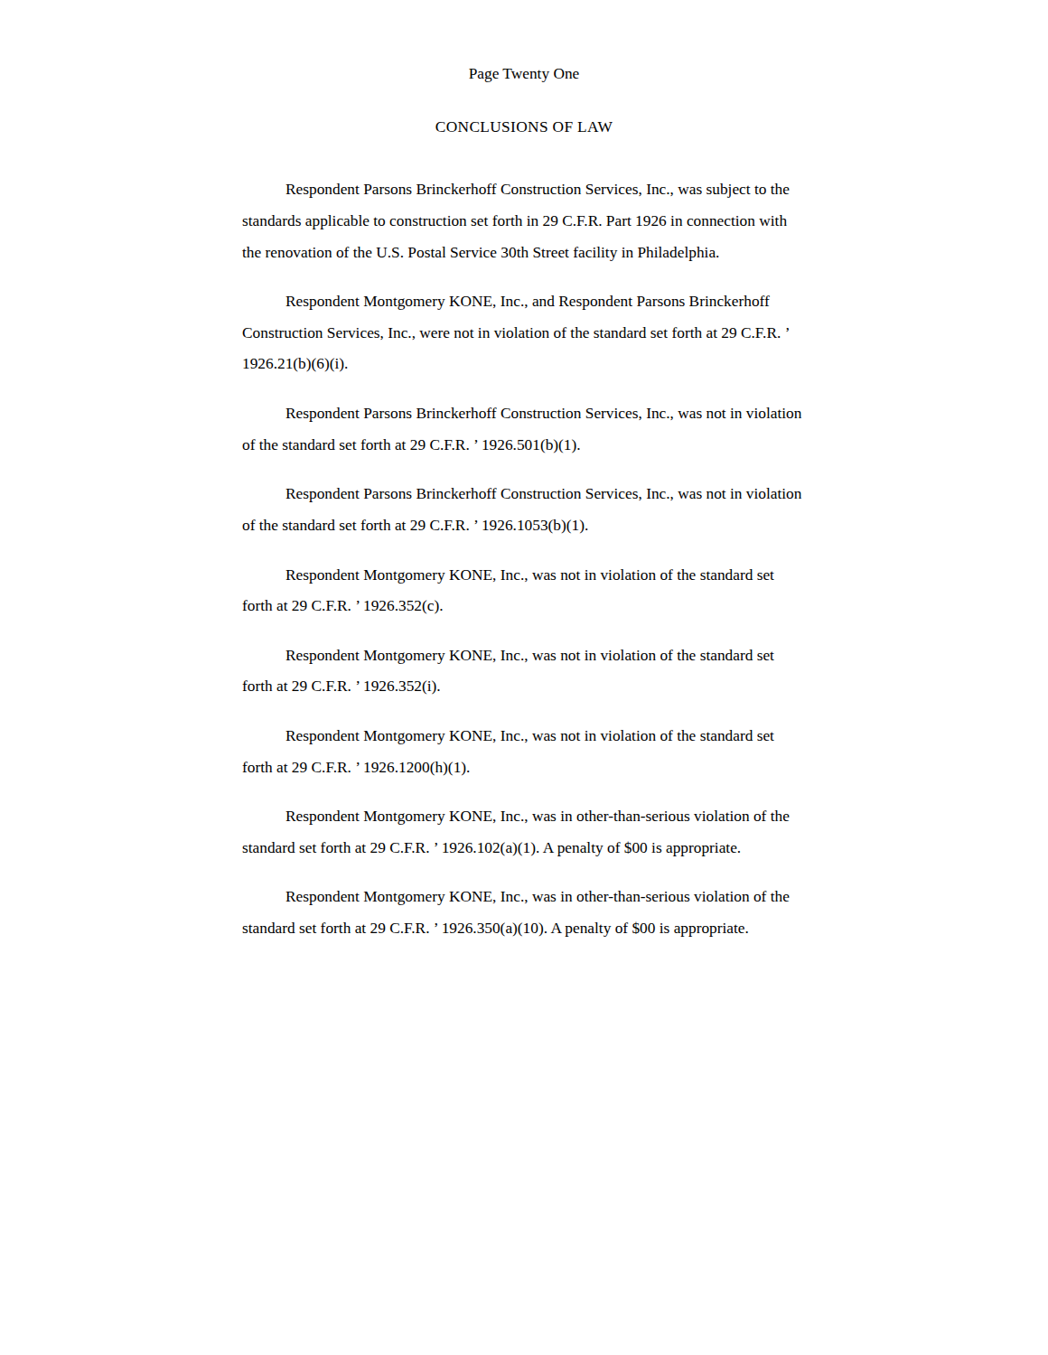Page Twenty One
CONCLUSIONS OF LAW
Respondent Parsons Brinckerhoff Construction Services, Inc., was subject to the standards applicable to construction set forth in 29 C.F.R. Part 1926 in connection with the renovation of the U.S. Postal Service 30th Street facility in Philadelphia.
Respondent Montgomery KONE, Inc., and Respondent Parsons Brinckerhoff Construction Services, Inc., were not in violation of the standard set forth at 29 C.F.R. ’ 1926.21(b)(6)(i).
Respondent Parsons Brinckerhoff Construction Services, Inc., was not in violation of the standard set forth at 29 C.F.R. ’ 1926.501(b)(1).
Respondent Parsons Brinckerhoff Construction Services, Inc., was not in violation of the standard set forth at 29 C.F.R. ’ 1926.1053(b)(1).
Respondent Montgomery KONE, Inc., was not in violation of the standard set forth at 29 C.F.R. ’ 1926.352(c).
Respondent Montgomery KONE, Inc., was not in violation of the standard set forth at 29 C.F.R. ’ 1926.352(i).
Respondent Montgomery KONE, Inc., was not in violation of the standard set forth at 29 C.F.R. ’ 1926.1200(h)(1).
Respondent Montgomery KONE, Inc., was in other-than-serious violation of the standard set forth at 29 C.F.R. ’ 1926.102(a)(1). A penalty of $00 is appropriate.
Respondent Montgomery KONE, Inc., was in other-than-serious violation of the standard set forth at 29 C.F.R. ’ 1926.350(a)(10). A penalty of $00 is appropriate.